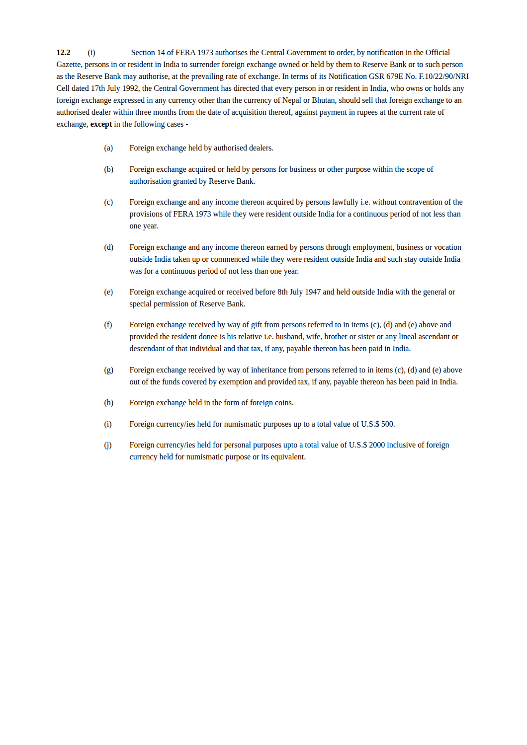12.2 (i) Section 14 of FERA 1973 authorises the Central Government to order, by notification in the Official Gazette, persons in or resident in India to surrender foreign exchange owned or held by them to Reserve Bank or to such person as the Reserve Bank may authorise, at the prevailing rate of exchange. In terms of its Notification GSR 679E No. F.10/22/90/NRI Cell dated 17th July 1992, the Central Government has directed that every person in or resident in India, who owns or holds any foreign exchange expressed in any currency other than the currency of Nepal or Bhutan, should sell that foreign exchange to an authorised dealer within three months from the date of acquisition thereof, against payment in rupees at the current rate of exchange, except in the following cases -
(a) Foreign exchange held by authorised dealers.
(b) Foreign exchange acquired or held by persons for business or other purpose within the scope of authorisation granted by Reserve Bank.
(c) Foreign exchange and any income thereon acquired by persons lawfully i.e. without contravention of the provisions of FERA 1973 while they were resident outside India for a continuous period of not less than one year.
(d) Foreign exchange and any income thereon earned by persons through employment, business or vocation outside India taken up or commenced while they were resident outside India and such stay outside India was for a continuous period of not less than one year.
(e) Foreign exchange acquired or received before 8th July 1947 and held outside India with the general or special permission of Reserve Bank.
(f) Foreign exchange received by way of gift from persons referred to in items (c), (d) and (e) above and provided the resident donee is his relative i.e. husband, wife, brother or sister or any lineal ascendant or descendant of that individual and that tax, if any, payable thereon has been paid in India.
(g) Foreign exchange received by way of inheritance from persons referred to in items (c), (d) and (e) above out of the funds covered by exemption and provided tax, if any, payable thereon has been paid in India.
(h) Foreign exchange held in the form of foreign coins.
(i) Foreign currency/ies held for numismatic purposes up to a total value of U.S.$ 500.
(j) Foreign currency/ies held for personal purposes upto a total value of U.S.$ 2000 inclusive of foreign currency held for numismatic purpose or its equivalent.